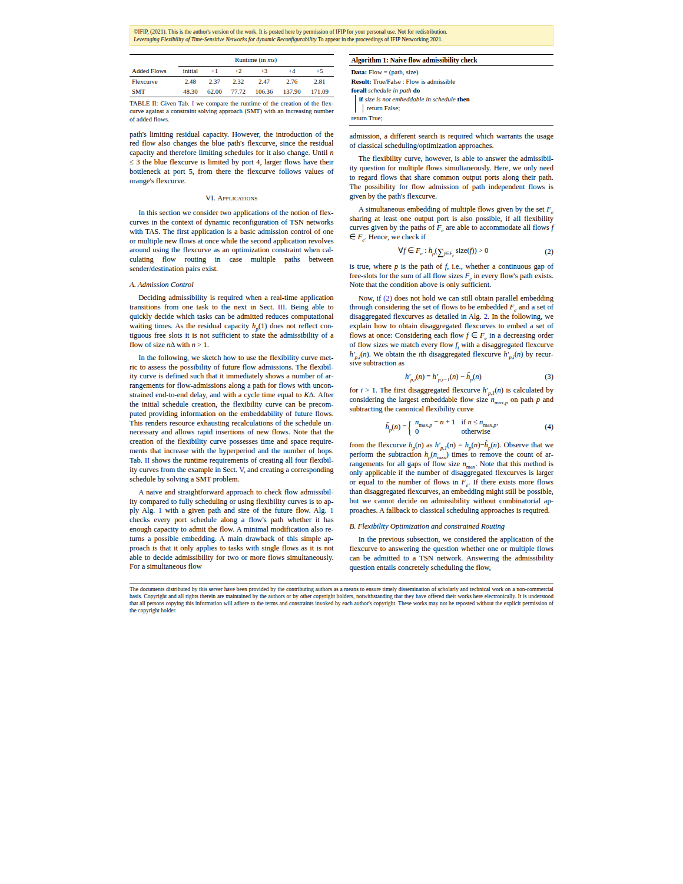©IFIP, (2021). This is the author's version of the work. It is posted here by permission of IFIP for your personal use. Not for redistribution.
Leveraging Flexibility of Time-Sensitive Networks for dynamic Reconfigurability To appear in the proceedings of IFIP Networking 2021.
| | Runtime (in ms ) |
| Added Flows | initial | +1 | +2 | +3 | +4 | +5 |
| Flexcurve | 2.48 | 2.37 | 2.32 | 2.47 | 2.76 | 2.81 |
| SMT | 48.30 | 62.00 | 77.72 | 106.36 | 137.90 | 171.09 |
TABLE II: Given Tab. I we compare the runtime of the creation of the flexcurve against a constraint solving approach (SMT) with an increasing number of added flows.
path's limiting residual capacity. However, the introduction of the red flow also changes the blue path's flexcurve, since the residual capacity and therefore limiting schedules for it also change. Until n ≤ 3 the blue flexcurve is limited by port 4, larger flows have their bottleneck at port 5, from there the flexcurve follows values of orange's flexcurve.
VI. Applications
In this section we consider two applications of the notion of flexcurves in the context of dynamic reconfiguration of TSN networks with TAS. The first application is a basic admission control of one or multiple new flows at once while the second application revolves around using the flexcurve as an optimization constraint when calculating flow routing in case multiple paths between sender/destination pairs exist.
A. Admission Control
Deciding admissibility is required when a real-time application transitions from one task to the next in Sect. III. Being able to quickly decide which tasks can be admitted reduces computational waiting times. As the residual capacity hp(1) does not reflect contiguous free slots it is not sufficient to state the admissibility of a flow of size n Δ with n > 1.
In the following, we sketch how to use the flexibility curve metric to assess the possibility of future flow admissions. The flexibility curve is defined such that it immediately shows a number of arrangements for flow-admissions along a path for flows with unconstrained end-to-end delay, and with a cycle time equal to KΔ. After the initial schedule creation, the flexibility curve can be precomputed providing information on the embeddability of future flows. This renders resource exhausting recalculations of the schedule unnecessary and allows rapid insertions of new flows. Note that the creation of the flexibility curve possesses time and space requirements that increase with the hyperperiod and the number of hops. Tab. II shows the runtime requirements of creating all four flexibility curves from the example in Sect. V, and creating a corresponding schedule by solving a SMT problem.
A naive and straightforward approach to check flow admissibility compared to fully scheduling or using flexibility curves is to apply Alg. 1 with a given path and size of the future flow. Alg. 1 checks every port schedule along a flow's path whether it has enough capacity to admit the flow. A minimal modification also returns a possible embedding. A main drawback of this simple approach is that it only applies to tasks with single flows as it is not able to decide admissibility for two or more flows simultaneously. For a simultaneous flow
Algorithm 1: Naive flow admissibility check
Data: Flow = (path, size)
Result: True/False : Flow is admissible
forall schedule in path do
if size is not embeddable in schedule then
return False;
return True;
admission, a different search is required which warrants the usage of classical scheduling/optimization approaches.
The flexibility curve, however, is able to answer the admissibility question for multiple flows simultaneously. Here, we only need to regard flows that share common output ports along their path. The possibility for flow admission of path independent flows is given by the path's flexcurve.
A simultaneous embedding of multiple flows given by the set Fe sharing at least one output port is also possible, if all flexibility curves given by the paths of Fe are able to accommodate all flows f ∈ Fe. Hence, we check if
∀f ∈ Fe : hp(∑f∈Fe size(f)) > 0
(2)
is true, where p is the path of f, i.e., whether a continuous gap of free-slots for the sum of all flow sizes Fe in every flow's path exists. Note that the condition above is only sufficient.
Now, if (2) does not hold we can still obtain parallel embedding through considering the set of flows to be embedded Fe and a set of disaggregated flexcurves as detailed in Alg. 2. In the following, we explain how to obtain disaggregated flexcurves to embed a set of flows at once: Considering each flow f ∈ Fe in a decreasing order of flow sizes we match every flow fi with a disaggregated flexcurve h′p,i(n). We obtain the ith disaggregated flexcurve h′p,i(n) by recursive subtraction as
h′p,i(n) = h′p,i−1(n) − h̃p(n)
(3)
for i > 1. The first disaggregated flexcurve h′p,1(n) is calculated by considering the largest embeddable flow size nmax,p on path p and subtracting the canonical flexibility curve
h̃p(n) = {
| n max, p − n + 1 | if n ≤ n max, p , |
| 0 | otherwise |
(4)
from the flexcurve hp(n) as h′p,1(n) = hp(n)−h̃p(n). Observe that we perform the subtraction hp(nmax) times to remove the count of arrangements for all gaps of flow size nmax. Note that this method is only applicable if the number of disaggregated flexcurves is larger or equal to the number of flows in Fe. If there exists more flows than disaggregated flexcurves, an embedding might still be possible, but we cannot decide on admissibility without combinatorial approaches. A fallback to classical scheduling approaches is required.
B. Flexibility Optimization and constrained Routing
In the previous subsection, we considered the application of the flexcurve to answering the question whether one or multiple flows can be admitted to a TSN network. Answering the admissibility question entails concretely scheduling the flow,
The documents distributed by this server have been provided by the contributing authors as a means to ensure timely dissemination of scholarly and technical work on a non-commercial basis. Copyright and all rights therein are maintained by the authors or by other copyright holders, notwithstanding that they have offered their works here electronically. It is understood that all persons copying this information will adhere to the terms and constraints invoked by each author's copyright. These works may not be reposted without the explicit permission of the copyright holder.